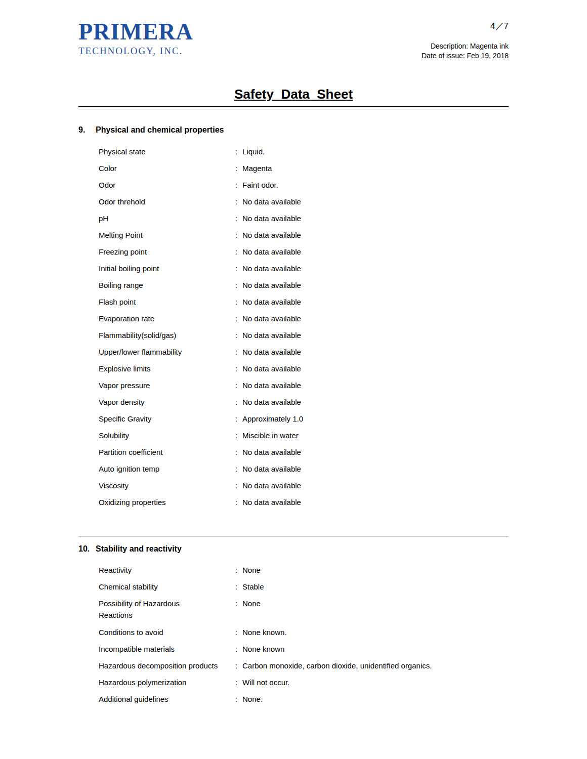PRIMERA
TECHNOLOGY, INC.
4／7
Description: Magenta ink
Date of issue: Feb 19, 2018
Safety Data Sheet
9. Physical and chemical properties
| Physical state | : | Liquid. |
| Color | : | Magenta |
| Odor | : | Faint odor. |
| Odor threhold | : | No data available |
| pH | : | No data available |
| Melting Point | : | No data available |
| Freezing point | : | No data available |
| Initial boiling point | : | No data available |
| Boiling range | : | No data available |
| Flash point | : | No data available |
| Evaporation rate | : | No data available |
| Flammability(solid/gas) | : | No data available |
| Upper/lower flammability | : | No data available |
| Explosive limits | : | No data available |
| Vapor pressure | : | No data available |
| Vapor density | : | No data available |
| Specific Gravity | : | Approximately 1.0 |
| Solubility | : | Miscible in water |
| Partition coefficient | : | No data available |
| Auto ignition temp | : | No data available |
| Viscosity | : | No data available |
| Oxidizing properties | : | No data available |
10. Stability and reactivity
| Reactivity | : | None |
| Chemical stability | : | Stable |
| Possibility of Hazardous Reactions | : | None |
| Conditions to avoid | : | None known. |
| Incompatible materials | : | None known |
| Hazardous decomposition products | : | Carbon monoxide, carbon dioxide, unidentified organics. |
| Hazardous polymerization | : | Will not occur. |
| Additional guidelines | : | None. |